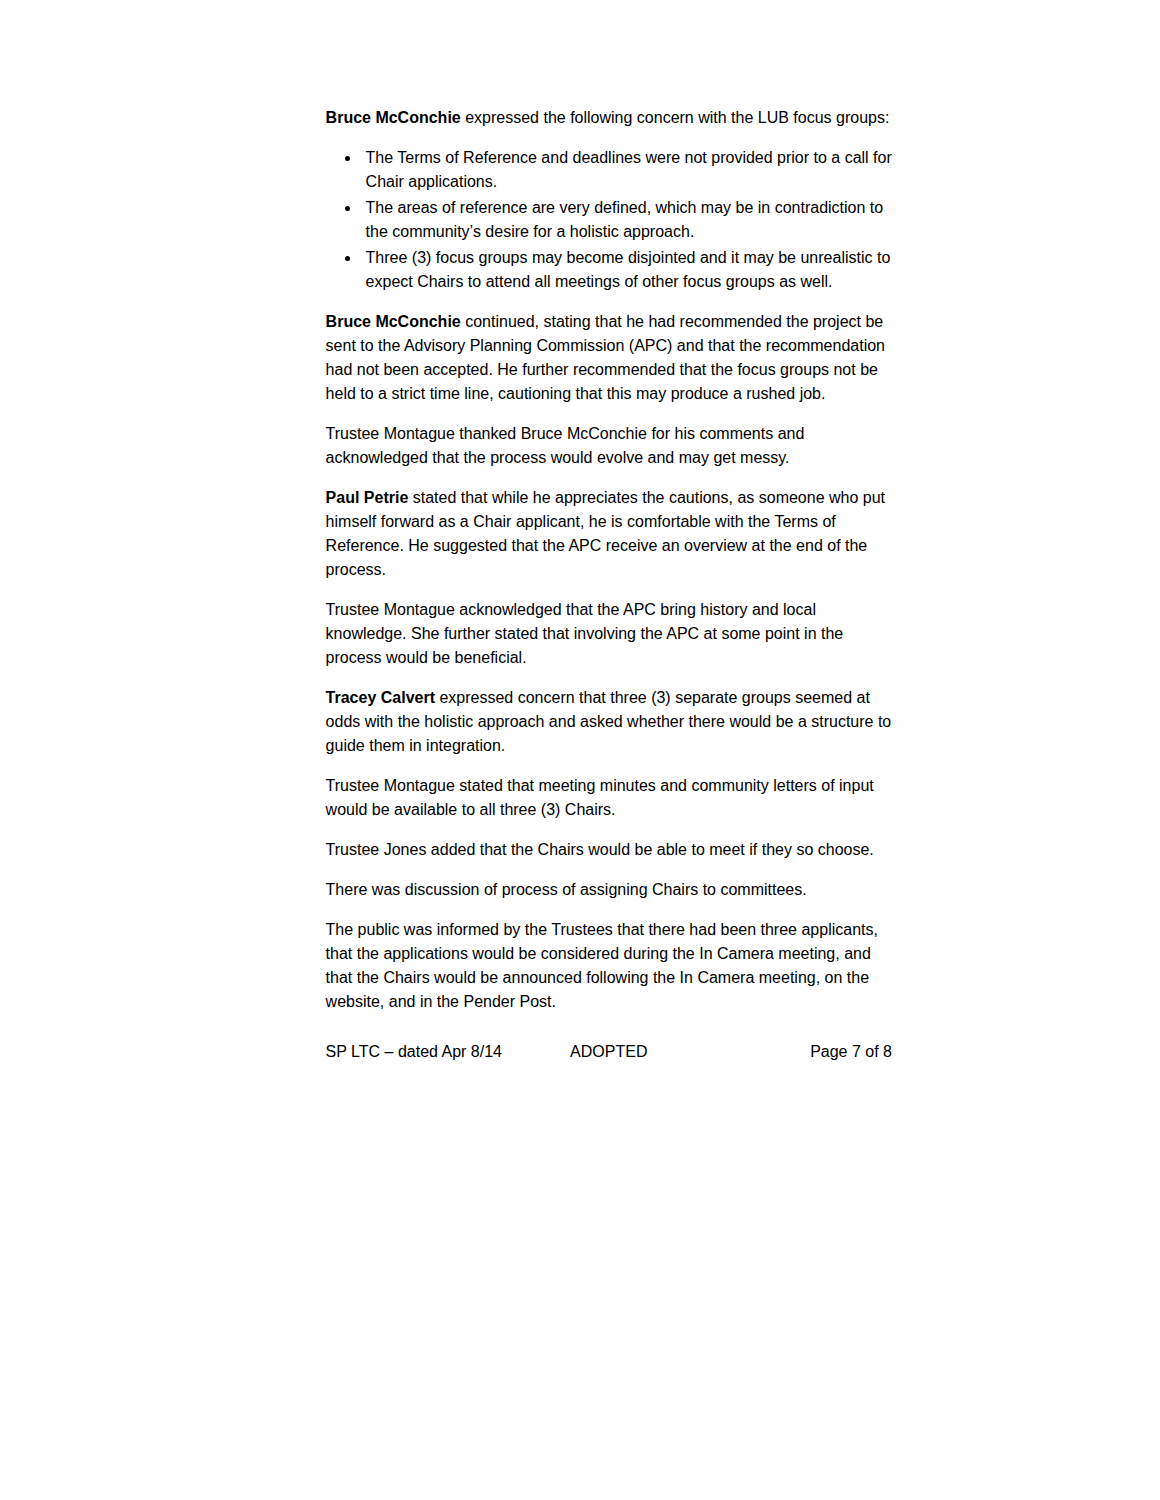Bruce McConchie expressed the following concern with the LUB focus groups:
The Terms of Reference and deadlines were not provided prior to a call for Chair applications.
The areas of reference are very defined, which may be in contradiction to the community’s desire for a holistic approach.
Three (3) focus groups may become disjointed and it may be unrealistic to expect Chairs to attend all meetings of other focus groups as well.
Bruce McConchie continued, stating that he had recommended the project be sent to the Advisory Planning Commission (APC) and that the recommendation had not been accepted. He further recommended that the focus groups not be held to a strict time line, cautioning that this may produce a rushed job.
Trustee Montague thanked Bruce McConchie for his comments and acknowledged that the process would evolve and may get messy.
Paul Petrie stated that while he appreciates the cautions, as someone who put himself forward as a Chair applicant, he is comfortable with the Terms of Reference. He suggested that the APC receive an overview at the end of the process.
Trustee Montague acknowledged that the APC bring history and local knowledge. She further stated that involving the APC at some point in the process would be beneficial.
Tracey Calvert expressed concern that three (3) separate groups seemed at odds with the holistic approach and asked whether there would be a structure to guide them in integration.
Trustee Montague stated that meeting minutes and community letters of input would be available to all three (3) Chairs.
Trustee Jones added that the Chairs would be able to meet if they so choose.
There was discussion of process of assigning Chairs to committees.
The public was informed by the Trustees that there had been three applicants, that the applications would be considered during the In Camera meeting, and that the Chairs would be announced following the In Camera meeting, on the website, and in the Pender Post.
SP LTC – dated Apr 8/14 ADOPTED Page 7 of 8